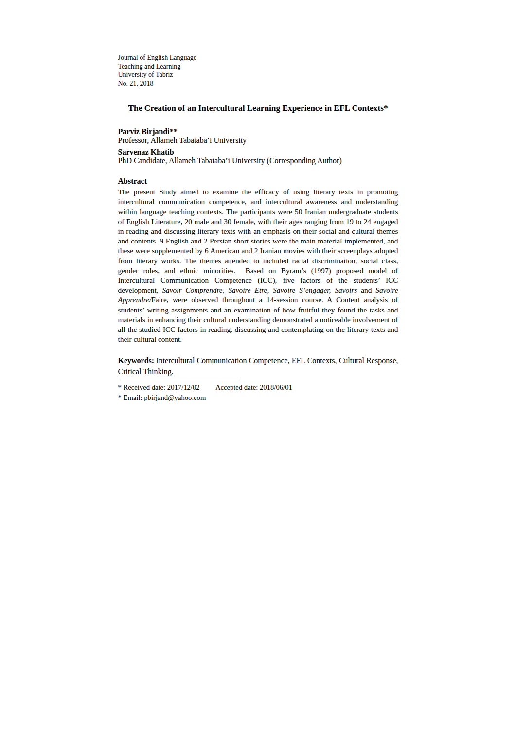Journal of English Language
Teaching and Learning
University of Tabriz
No. 21, 2018
The Creation of an Intercultural Learning Experience in EFL Contexts*
Parviz Birjandi**
Professor, Allameh Tabataba’i University
Sarvenaz Khatib
PhD Candidate, Allameh Tabataba’i University (Corresponding Author)
Abstract
The present Study aimed to examine the efficacy of using literary texts in promoting intercultural communication competence, and intercultural awareness and understanding within language teaching contexts. The participants were 50 Iranian undergraduate students of English Literature, 20 male and 30 female, with their ages ranging from 19 to 24 engaged in reading and discussing literary texts with an emphasis on their social and cultural themes and contents. 9 English and 2 Persian short stories were the main material implemented, and these were supplemented by 6 American and 2 Iranian movies with their screenplays adopted from literary works. The themes attended to included racial discrimination, social class, gender roles, and ethnic minorities. Based on Byram’s (1997) proposed model of Intercultural Communication Competence (ICC), five factors of the students’ ICC development, Savoir Comprendre, Savoire Etre, Savoire S’engager, Savoirs and Savoire Apprendre/Faire, were observed throughout a 14-session course. A Content analysis of students’ writing assignments and an examination of how fruitful they found the tasks and materials in enhancing their cultural understanding demonstrated a noticeable involvement of all the studied ICC factors in reading, discussing and contemplating on the literary texts and their cultural content.
Keywords: Intercultural Communication Competence, EFL Contexts, Cultural Response, Critical Thinking.
* Received date: 2017/12/02 Accepted date: 2018/06/01
* Email: pbirjand@yahoo.com